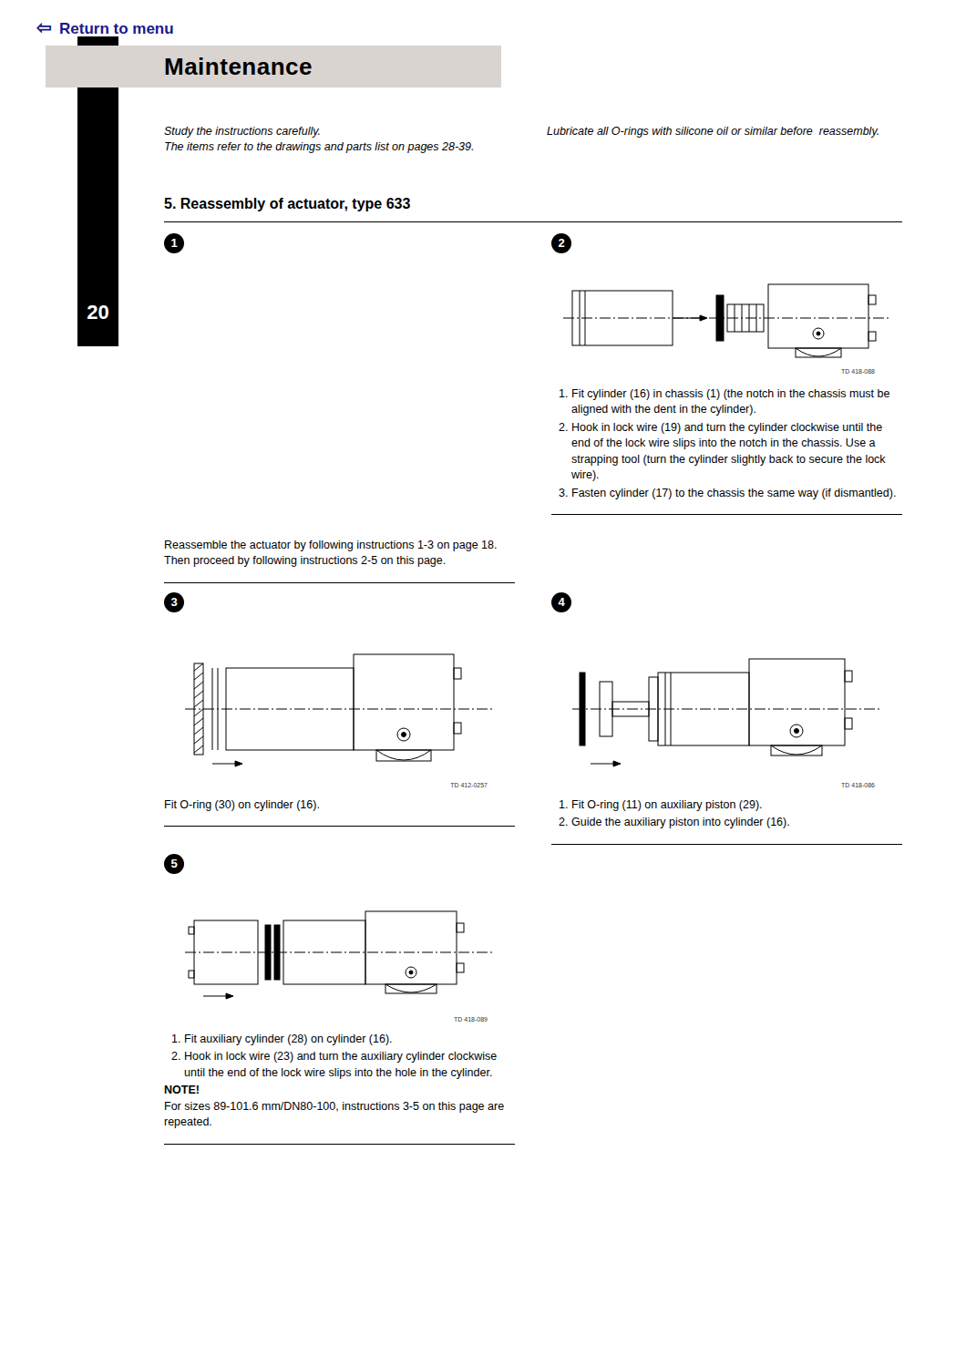⇦Return to menu
20
Maintenance
Study the instructions carefully.
The items refer to the drawings and parts list on pages 28-39.
Lubricate all O-rings with silicone oil or similar before reassembly.
5. Reassembly of actuator, type 633
1
Reassemble the actuator by following instructions 1-3 on page 18. Then proceed by following instructions 2-5 on this page.
2
TD 418-088
Fit cylinder (16) in chassis (1) (the notch in the chassis must be aligned with the dent in the cylinder).
Hook in lock wire (19) and turn the cylinder clockwise until the end of the lock wire slips into the notch in the chassis. Use a strapping tool (turn the cylinder slightly back to secure the lock wire).
Fasten cylinder (17) to the chassis the same way (if dismantled).
3
TD 412-0257
Fit O-ring (30) on cylinder (16).
4
TD 418-086
Fit O-ring (11) on auxiliary piston (29).
Guide the auxiliary piston into cylinder (16).
5
TD 418-089
Fit auxiliary cylinder (28) on cylinder (16).
Hook in lock wire (23) and turn the auxiliary cylinder clockwise until the end of the lock wire slips into the hole in the cylinder.
NOTE! For sizes 89-101.6 mm/DN80-100, instructions 3-5 on this page are repeated.